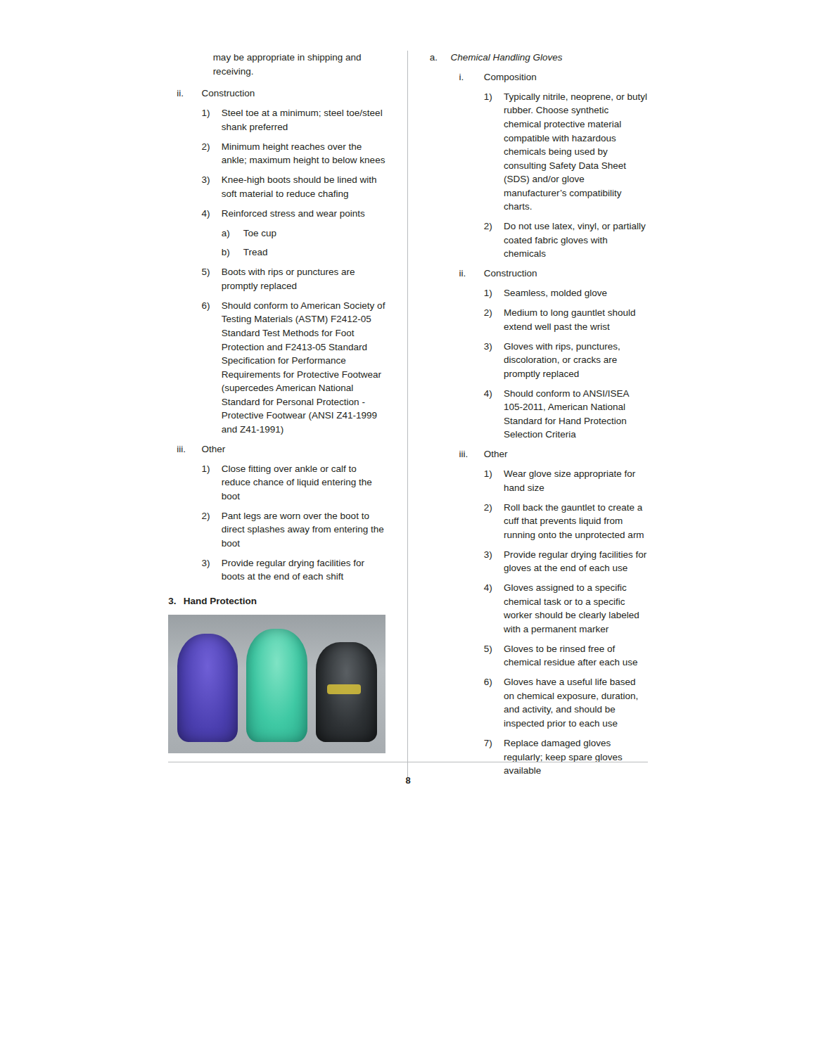may be appropriate in shipping and receiving.
ii.
Construction
1)
Steel toe at a minimum; steel toe/steel shank preferred
2)
Minimum height reaches over the ankle; maximum height to below knees
3)
Knee-high boots should be lined with soft material to reduce chafing
4)
Reinforced stress and wear points
a)
Toe cup
b)
Tread
5)
Boots with rips or punctures are promptly replaced
6)
Should conform to American Society of Testing Materials (ASTM) F2412-05 Standard Test Methods for Foot Protection and F2413-05 Standard Specification for Performance Requirements for Protective Footwear (supercedes American National Standard for Personal Protection - Protective Footwear (ANSI Z41-1999 and Z41-1991)
iii.
Other
1)
Close fitting over ankle or calf to reduce chance of liquid entering the boot
2)
Pant legs are worn over the boot to direct splashes away from entering the boot
3)
Provide regular drying facilities for boots at the end of each shift
3.
Hand Protection
a.
Chemical Handling Gloves
i.
Composition
1)
Typically nitrile, neoprene, or butyl rubber. Choose synthetic chemical protective material compatible with hazardous chemicals being used by consulting Safety Data Sheet (SDS) and/or glove manufacturer’s compatibility charts.
2)
Do not use latex, vinyl, or partially coated fabric gloves with chemicals
ii.
Construction
1)
Seamless, molded glove
2)
Medium to long gauntlet should extend well past the wrist
3)
Gloves with rips, punctures, discoloration, or cracks are promptly replaced
4)
Should conform to ANSI/ISEA 105-2011, American National Standard for Hand Protection Selection Criteria
iii.
Other
1)
Wear glove size appropriate for hand size
2)
Roll back the gauntlet to create a cuff that prevents liquid from running onto the unprotected arm
3)
Provide regular drying facilities for gloves at the end of each use
4)
Gloves assigned to a specific chemical task or to a specific worker should be clearly labeled with a permanent marker
5)
Gloves to be rinsed free of chemical residue after each use
6)
Gloves have a useful life based on chemical exposure, duration, and activity, and should be inspected prior to each use
7)
Replace damaged gloves regularly; keep spare gloves available
8